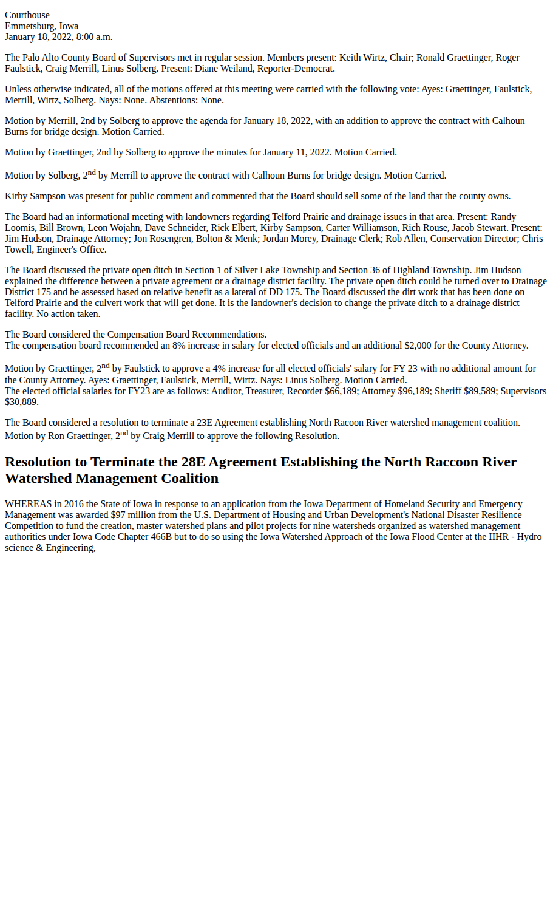Courthouse
Emmetsburg, Iowa
January 18, 2022, 8:00 a.m.
The Palo Alto County Board of Supervisors met in regular session. Members present: Keith Wirtz, Chair; Ronald Graettinger, Roger Faulstick, Craig Merrill, Linus Solberg. Present: Diane Weiland, Reporter-Democrat.
Unless otherwise indicated, all of the motions offered at this meeting were carried with the following vote: Ayes: Graettinger, Faulstick, Merrill, Wirtz, Solberg. Nays: None. Abstentions: None.
Motion by Merrill, 2nd by Solberg to approve the agenda for January 18, 2022, with an addition to approve the contract with Calhoun Burns for bridge design. Motion Carried.
Motion by Graettinger, 2nd by Solberg to approve the minutes for January 11, 2022. Motion Carried.
Motion by Solberg, 2nd by Merrill to approve the contract with Calhoun Burns for bridge design. Motion Carried.
Kirby Sampson was present for public comment and commented that the Board should sell some of the land that the county owns.
The Board had an informational meeting with landowners regarding Telford Prairie and drainage issues in that area. Present: Randy Loomis, Bill Brown, Leon Wojahn, Dave Schneider, Rick Elbert, Kirby Sampson, Carter Williamson, Rich Rouse, Jacob Stewart. Present: Jim Hudson, Drainage Attorney; Jon Rosengren, Bolton & Menk; Jordan Morey, Drainage Clerk; Rob Allen, Conservation Director; Chris Towell, Engineer's Office.
The Board discussed the private open ditch in Section 1 of Silver Lake Township and Section 36 of Highland Township. Jim Hudson explained the difference between a private agreement or a drainage district facility. The private open ditch could be turned over to Drainage District 175 and be assessed based on relative benefit as a lateral of DD 175. The Board discussed the dirt work that has been done on Telford Prairie and the culvert work that will get done. It is the landowner's decision to change the private ditch to a drainage district facility. No action taken.
The Board considered the Compensation Board Recommendations.
The compensation board recommended an 8% increase in salary for elected officials and an additional $2,000 for the County Attorney.
Motion by Graettinger, 2nd by Faulstick to approve a 4% increase for all elected officials' salary for FY 23 with no additional amount for the County Attorney. Ayes: Graettinger, Faulstick, Merrill, Wirtz. Nays: Linus Solberg. Motion Carried.
The elected official salaries for FY23 are as follows: Auditor, Treasurer, Recorder $66,189; Attorney $96,189; Sheriff $89,589; Supervisors $30,889.
The Board considered a resolution to terminate a 23E Agreement establishing North Racoon River watershed management coalition. Motion by Ron Graettinger, 2nd by Craig Merrill to approve the following Resolution.
Resolution to Terminate the 28E Agreement Establishing the North Raccoon River Watershed Management Coalition
WHEREAS in 2016 the State of Iowa in response to an application from the Iowa Department of Homeland Security and Emergency Management was awarded $97 million from the U.S. Department of Housing and Urban Development's National Disaster Resilience Competition to fund the creation, master watershed plans and pilot projects for nine watersheds organized as watershed management authorities under Iowa Code Chapter 466B but to do so using the Iowa Watershed Approach of the Iowa Flood Center at the IIHR - Hydro science & Engineering,